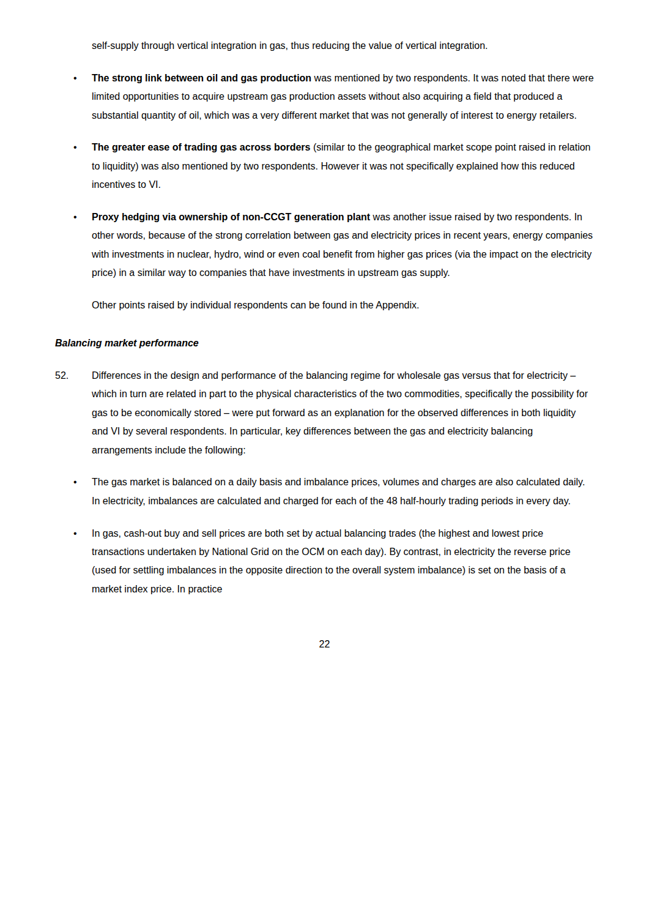self-supply through vertical integration in gas, thus reducing the value of vertical integration.
The strong link between oil and gas production was mentioned by two respondents. It was noted that there were limited opportunities to acquire upstream gas production assets without also acquiring a field that produced a substantial quantity of oil, which was a very different market that was not generally of interest to energy retailers.
The greater ease of trading gas across borders (similar to the geographical market scope point raised in relation to liquidity) was also mentioned by two respondents. However it was not specifically explained how this reduced incentives to VI.
Proxy hedging via ownership of non-CCGT generation plant was another issue raised by two respondents. In other words, because of the strong correlation between gas and electricity prices in recent years, energy companies with investments in nuclear, hydro, wind or even coal benefit from higher gas prices (via the impact on the electricity price) in a similar way to companies that have investments in upstream gas supply.
Other points raised by individual respondents can be found in the Appendix.
Balancing market performance
52.
Differences in the design and performance of the balancing regime for wholesale gas versus that for electricity – which in turn are related in part to the physical characteristics of the two commodities, specifically the possibility for gas to be economically stored – were put forward as an explanation for the observed differences in both liquidity and VI by several respondents. In particular, key differences between the gas and electricity balancing arrangements include the following:
The gas market is balanced on a daily basis and imbalance prices, volumes and charges are also calculated daily. In electricity, imbalances are calculated and charged for each of the 48 half-hourly trading periods in every day.
In gas, cash-out buy and sell prices are both set by actual balancing trades (the highest and lowest price transactions undertaken by National Grid on the OCM on each day). By contrast, in electricity the reverse price (used for settling imbalances in the opposite direction to the overall system imbalance) is set on the basis of a market index price. In practice
22